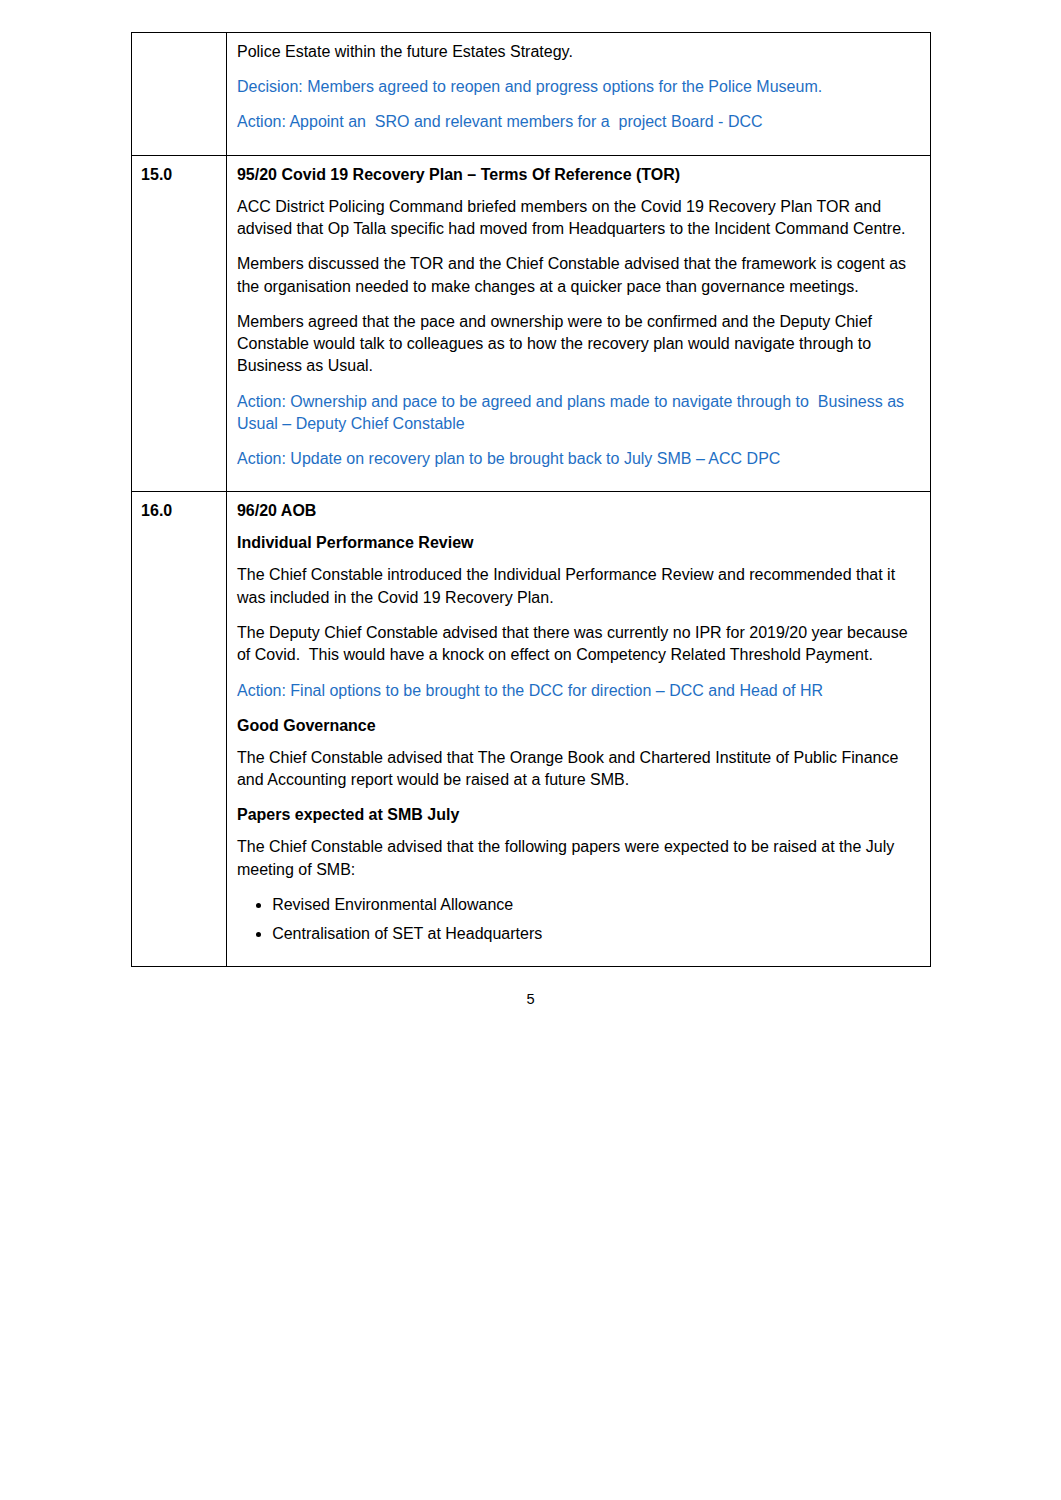| | Police Estate within the future Estates Strategy. Decision: Members agreed to reopen and progress options for the Police Museum. Action: Appoint an SRO and relevant members for a project Board - DCC |
| 15.0 | 95/20 Covid 19 Recovery Plan – Terms Of Reference (TOR) ACC District Policing Command briefed members on the Covid 19 Recovery Plan TOR and advised that Op Talla specific had moved from Headquarters to the Incident Command Centre. Members discussed the TOR and the Chief Constable advised that the framework is cogent as the organisation needed to make changes at a quicker pace than governance meetings. Members agreed that the pace and ownership were to be confirmed and the Deputy Chief Constable would talk to colleagues as to how the recovery plan would navigate through to Business as Usual. Action: Ownership and pace to be agreed and plans made to navigate through to Business as Usual – Deputy Chief Constable Action: Update on recovery plan to be brought back to July SMB – ACC DPC |
| 16.0 | 96/20 AOB Individual Performance Review The Chief Constable introduced the Individual Performance Review and recommended that it was included in the Covid 19 Recovery Plan. The Deputy Chief Constable advised that there was currently no IPR for 2019/20 year because of Covid. This would have a knock on effect on Competency Related Threshold Payment. Action: Final options to be brought to the DCC for direction – DCC and Head of HR Good Governance The Chief Constable advised that The Orange Book and Chartered Institute of Public Finance and Accounting report would be raised at a future SMB. Papers expected at SMB July The Chief Constable advised that the following papers were expected to be raised at the July meeting of SMB: Revised Environmental Allowance Centralisation of SET at Headquarters |
5